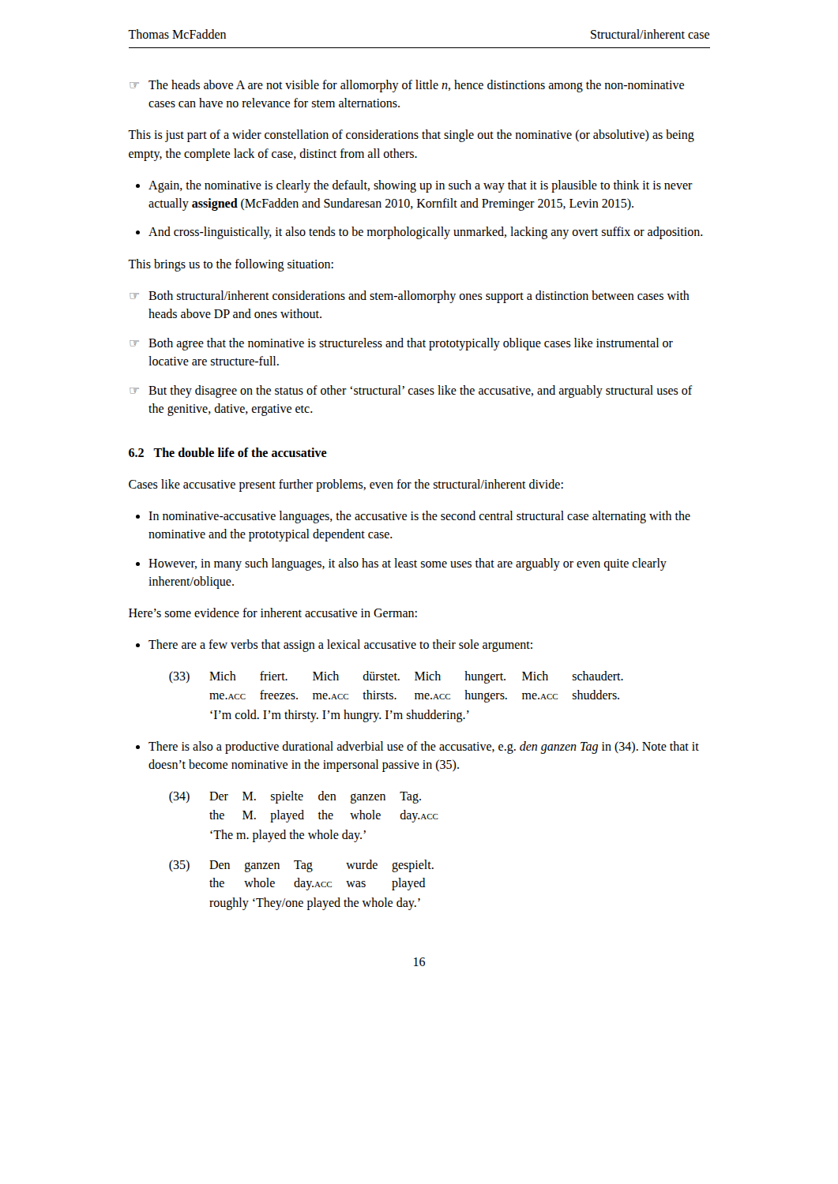Thomas McFadden Structural/inherent case
The heads above A are not visible for allomorphy of little n, hence distinctions among the non-nominative cases can have no relevance for stem alternations.
This is just part of a wider constellation of considerations that single out the nominative (or absolutive) as being empty, the complete lack of case, distinct from all others.
Again, the nominative is clearly the default, showing up in such a way that it is plausible to think it is never actually assigned (McFadden and Sundaresan 2010, Kornfilt and Preminger 2015, Levin 2015).
And cross-linguistically, it also tends to be morphologically unmarked, lacking any overt suffix or adposition.
This brings us to the following situation:
Both structural/inherent considerations and stem-allomorphy ones support a distinction between cases with heads above DP and ones without.
Both agree that the nominative is structureless and that prototypically oblique cases like instrumental or locative are structure-full.
But they disagree on the status of other ‘structural’ cases like the accusative, and arguably structural uses of the genitive, dative, ergative etc.
6.2 The double life of the accusative
Cases like accusative present further problems, even for the structural/inherent divide:
In nominative-accusative languages, the accusative is the second central structural case alternating with the nominative and the prototypical dependent case.
However, in many such languages, it also has at least some uses that are arguably or even quite clearly inherent/oblique.
Here’s some evidence for inherent accusative in German:
There are a few verbs that assign a lexical accusative to their sole argument:
(33) Mich me.acc friert. freezes. Mich me.acc dürstet. thirsts. Mich me.acc hungert. hungers. Mich me.acc schaudert. shudders.
‘I’m cold. I’m thirsty. I’m hungry. I’m shuddering.’
There is also a productive durational adverbial use of the accusative, e.g. den ganzen Tag in (34). Note that it doesn’t become nominative in the impersonal passive in (35).
(34) Der the M. M. spielte played den the ganzen whole Tag. day.acc
‘The m. played the whole day.’
(35) Den the ganzen whole Tag day.acc wurde was gespielt. played
roughly ‘They/one played the whole day.’
16